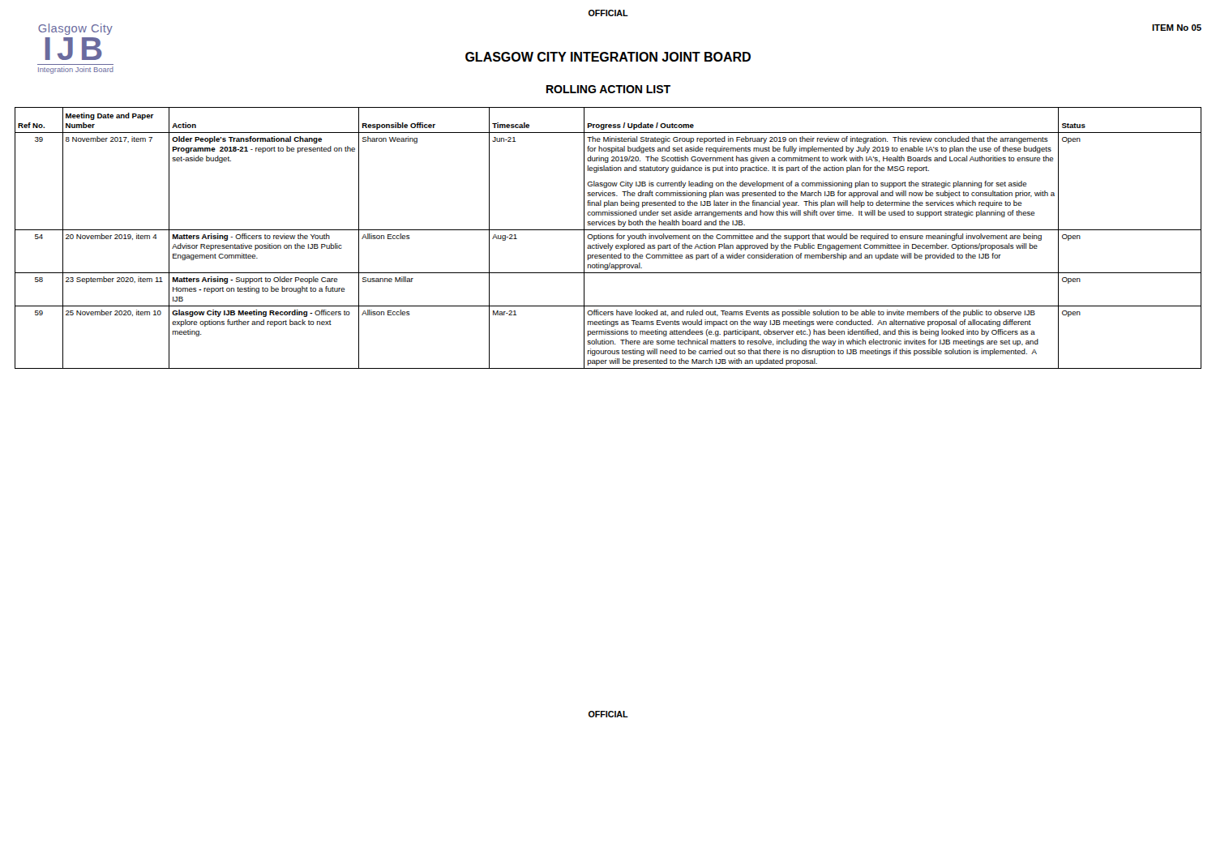OFFICIAL
Glasgow City
IJB
Integration Joint Board
ITEM No 05
GLASGOW CITY INTEGRATION JOINT BOARD
ROLLING ACTION LIST
| Ref No. | Meeting Date and Paper Number | Action | Responsible Officer | Timescale | Progress / Update / Outcome | Status |
| --- | --- | --- | --- | --- | --- | --- |
| 39 | 8 November 2017, item 7 | Older People's Transformational Change Programme 2018-21 - report to be presented on the set-aside budget. | Sharon Wearing | Jun-21 | The Ministerial Strategic Group reported in February 2019 on their review of integration. This review concluded that the arrangements for hospital budgets and set aside requirements must be fully implemented by July 2019 to enable IA's to plan the use of these budgets during 2019/20. The Scottish Government has given a commitment to work with IA's, Health Boards and Local Authorities to ensure the legislation and statutory guidance is put into practice. It is part of the action plan for the MSG report. Glasgow City IJB is currently leading on the development of a commissioning plan to support the strategic planning for set aside services. The draft commissioning plan was presented to the March IJB for approval and will now be subject to consultation prior, with a final plan being presented to the IJB later in the financial year. This plan will help to determine the services which require to be commissioned under set aside arrangements and how this will shift over time. It will be used to support strategic planning of these services by both the health board and the IJB. | Open |
| 54 | 20 November 2019, item 4 | Matters Arising - Officers to review the Youth Advisor Representative position on the IJB Public Engagement Committee. | Allison Eccles | Aug-21 | Options for youth involvement on the Committee and the support that would be required to ensure meaningful involvement are being actively explored as part of the Action Plan approved by the Public Engagement Committee in December. Options/proposals will be presented to the Committee as part of a wider consideration of membership and an update will be provided to the IJB for noting/approval. | Open |
| 58 | 23 September 2020, item 11 | Matters Arising - Support to Older People Care Homes - report on testing to be brought to a future IJB | Susanne Millar | | | Open |
| 59 | 25 November 2020, item 10 | Glasgow City IJB Meeting Recording - Officers to explore options further and report back to next meeting. | Allison Eccles | Mar-21 | Officers have looked at, and ruled out, Teams Events as possible solution to be able to invite members of the public to observe IJB meetings as Teams Events would impact on the way IJB meetings were conducted. An alternative proposal of allocating different permissions to meeting attendees (e.g. participant, observer etc.) has been identified, and this is being looked into by Officers as a solution. There are some technical matters to resolve, including the way in which electronic invites for IJB meetings are set up, and rigourous testing will need to be carried out so that there is no disruption to IJB meetings if this possible solution is implemented. A paper will be presented to the March IJB with an updated proposal. | Open |
OFFICIAL